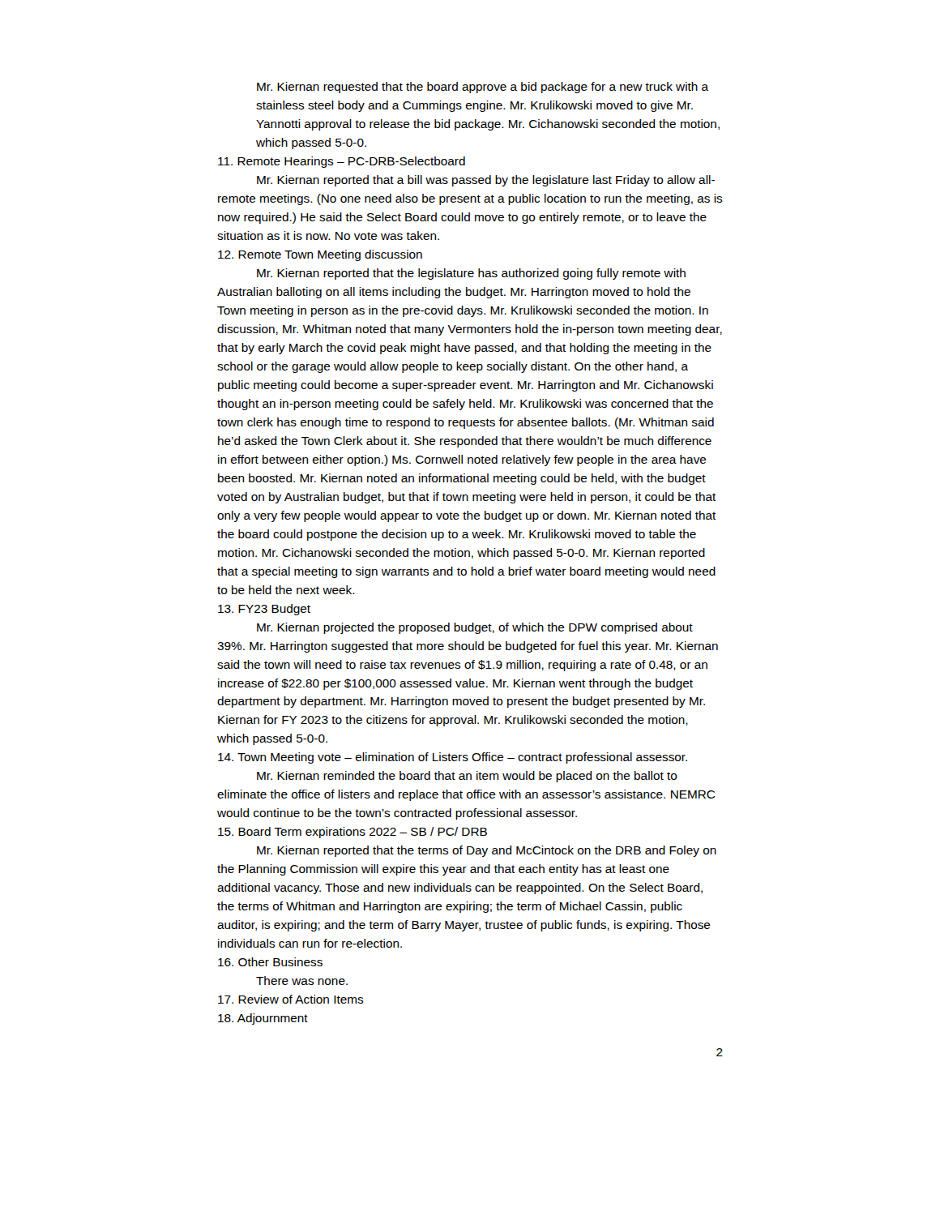Mr. Kiernan requested that the board approve a bid package for a new truck with a stainless steel body and a Cummings engine. Mr. Krulikowski moved to give Mr. Yannotti approval to release the bid package. Mr. Cichanowski seconded the motion, which passed 5-0-0.
11. Remote Hearings – PC-DRB-Selectboard
Mr. Kiernan reported that a bill was passed by the legislature last Friday to allow all-remote meetings. (No one need also be present at a public location to run the meeting, as is now required.) He said the Select Board could move to go entirely remote, or to leave the situation as it is now. No vote was taken.
12. Remote Town Meeting discussion
Mr. Kiernan reported that the legislature has authorized going fully remote with Australian balloting on all items including the budget. Mr. Harrington moved to hold the Town meeting in person as in the pre-covid days. Mr. Krulikowski seconded the motion. In discussion, Mr. Whitman noted that many Vermonters hold the in-person town meeting dear, that by early March the covid peak might have passed, and that holding the meeting in the school or the garage would allow people to keep socially distant. On the other hand, a public meeting could become a super-spreader event. Mr. Harrington and Mr. Cichanowski thought an in-person meeting could be safely held. Mr. Krulikowski was concerned that the town clerk has enough time to respond to requests for absentee ballots. (Mr. Whitman said he’d asked the Town Clerk about it. She responded that there wouldn’t be much difference in effort between either option.) Ms. Cornwell noted relatively few people in the area have been boosted. Mr. Kiernan noted an informational meeting could be held, with the budget voted on by Australian budget, but that if town meeting were held in person, it could be that only a very few people would appear to vote the budget up or down. Mr. Kiernan noted that the board could postpone the decision up to a week. Mr. Krulikowski moved to table the motion. Mr. Cichanowski seconded the motion, which passed 5-0-0. Mr. Kiernan reported that a special meeting to sign warrants and to hold a brief water board meeting would need to be held the next week.
13. FY23 Budget
Mr. Kiernan projected the proposed budget, of which the DPW comprised about 39%. Mr. Harrington suggested that more should be budgeted for fuel this year. Mr. Kiernan said the town will need to raise tax revenues of $1.9 million, requiring a rate of 0.48, or an increase of $22.80 per $100,000 assessed value. Mr. Kiernan went through the budget department by department. Mr. Harrington moved to present the budget presented by Mr. Kiernan for FY 2023 to the citizens for approval. Mr. Krulikowski seconded the motion, which passed 5-0-0.
14. Town Meeting vote – elimination of Listers Office – contract professional assessor.
Mr. Kiernan reminded the board that an item would be placed on the ballot to eliminate the office of listers and replace that office with an assessor’s assistance. NEMRC would continue to be the town’s contracted professional assessor.
15. Board Term expirations 2022 – SB / PC/ DRB
Mr. Kiernan reported that the terms of Day and McCintock on the DRB and Foley on the Planning Commission will expire this year and that each entity has at least one additional vacancy. Those and new individuals can be reappointed. On the Select Board, the terms of Whitman and Harrington are expiring; the term of Michael Cassin, public auditor, is expiring; and the term of Barry Mayer, trustee of public funds, is expiring. Those individuals can run for re-election.
16. Other Business
There was none.
17. Review of Action Items
18. Adjournment
2